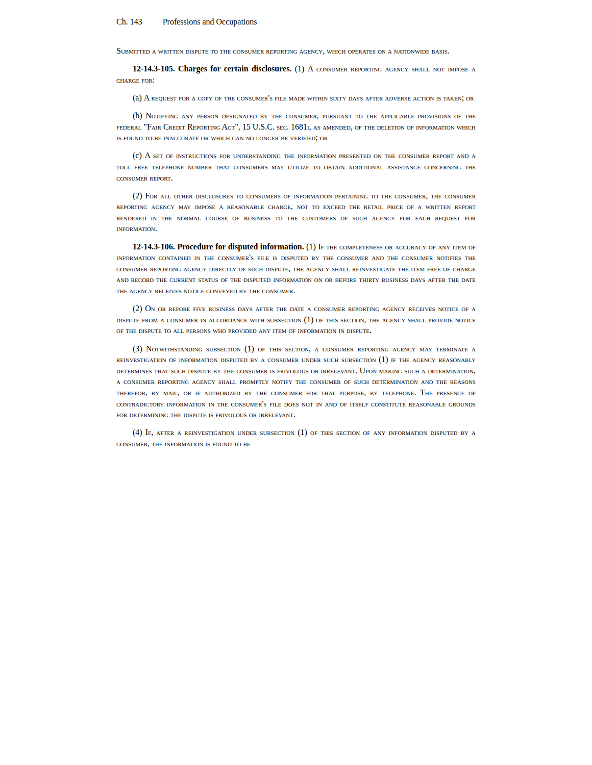Ch. 143 Professions and Occupations
Submitted a written dispute to the consumer reporting agency, which operates on a nationwide basis.
12-14.3-105. Charges for certain disclosures. (1) A consumer reporting agency shall not impose a charge for:
(a) A request for a copy of the consumer's file made within sixty days after adverse action is taken; or
(b) Notifying any person designated by the consumer, pursuant to the applicable provisions of the federal "Fair Credit Reporting Act", 15 U.S.C. sec. 1681i, as amended, of the deletion of information which is found to be inaccurate or which can no longer be verified; or
(c) A set of instructions for understanding the information presented on the consumer report and a toll free telephone number that consumers may utilize to obtain additional assistance concerning the consumer report.
(2) For all other disclosures to consumers of information pertaining to the consumer, the consumer reporting agency may impose a reasonable charge, not to exceed the retail price of a written report rendered in the normal course of business to the customers of such agency for each request for information.
12-14.3-106. Procedure for disputed information. (1) If the completeness or accuracy of any item of information contained in the consumer's file is disputed by the consumer and the consumer notifies the consumer reporting agency directly of such dispute, the agency shall reinvestigate the item free of charge and record the current status of the disputed information on or before thirty business days after the date the agency receives notice conveyed by the consumer.
(2) On or before five business days after the date a consumer reporting agency receives notice of a dispute from a consumer in accordance with subsection (1) of this section, the agency shall provide notice of the dispute to all persons who provided any item of information in dispute.
(3) Notwithstanding subsection (1) of this section, a consumer reporting agency may terminate a reinvestigation of information disputed by a consumer under such subsection (1) if the agency reasonably determines that such dispute by the consumer is frivolous or irrelevant. Upon making such a determination, a consumer reporting agency shall promptly notify the consumer of such determination and the reasons therefor, by mail, or if authorized by the consumer for that purpose, by telephone. The presence of contradictory information in the consumer's file does not in and of itself constitute reasonable grounds for determining the dispute is frivolous or irrelevant.
(4) If, after a reinvestigation under subsection (1) of this section of any information disputed by a consumer, the information is found to be